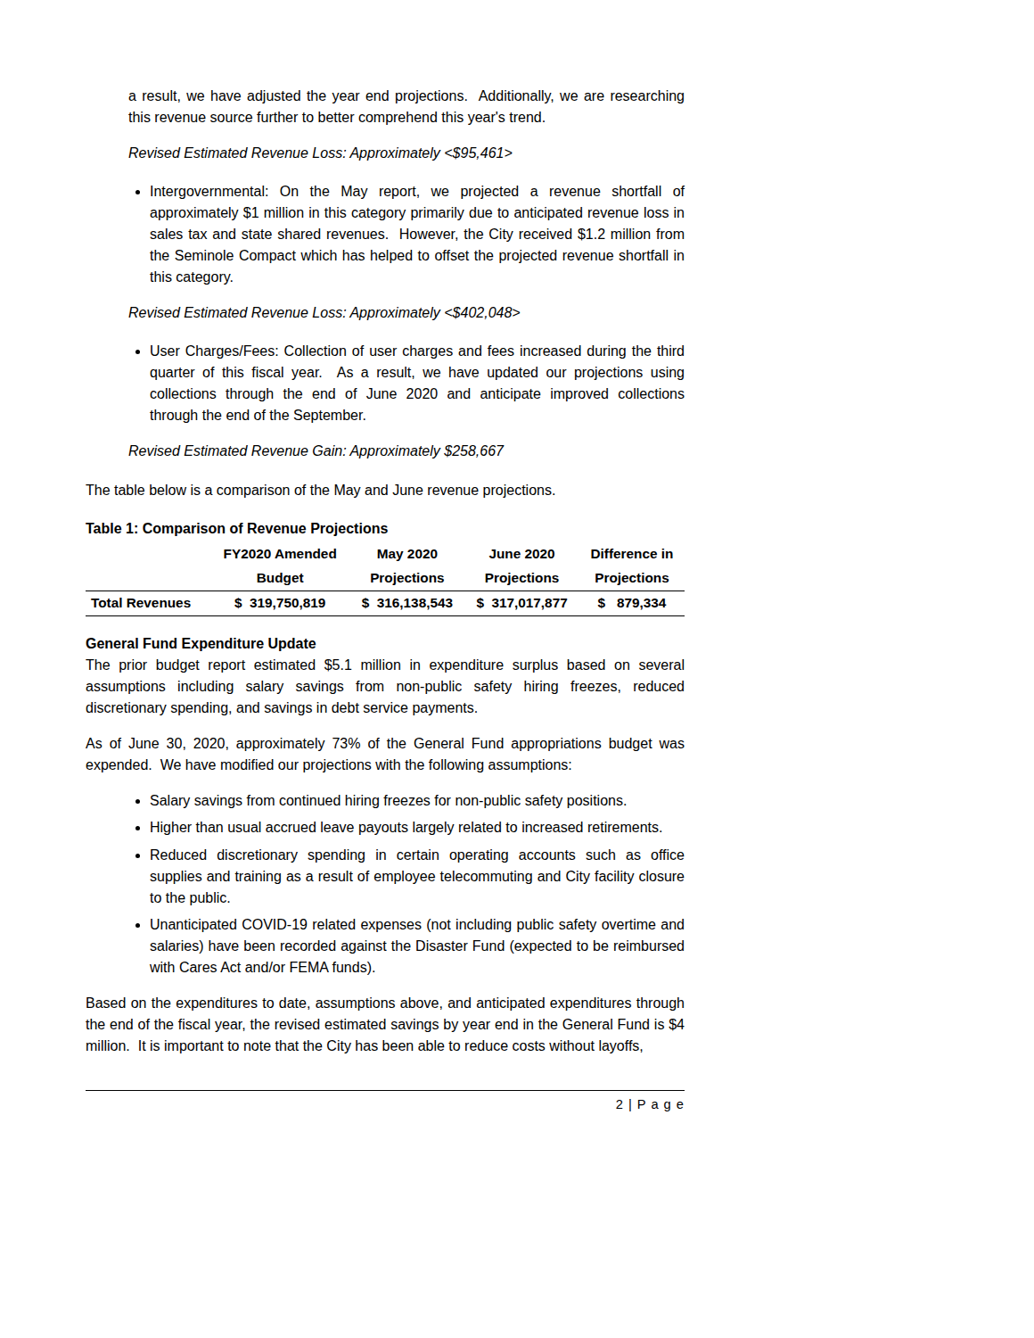a result, we have adjusted the year end projections. Additionally, we are researching this revenue source further to better comprehend this year's trend.
Revised Estimated Revenue Loss: Approximately <$95,461>
Intergovernmental: On the May report, we projected a revenue shortfall of approximately $1 million in this category primarily due to anticipated revenue loss in sales tax and state shared revenues. However, the City received $1.2 million from the Seminole Compact which has helped to offset the projected revenue shortfall in this category.
Revised Estimated Revenue Loss: Approximately <$402,048>
User Charges/Fees: Collection of user charges and fees increased during the third quarter of this fiscal year. As a result, we have updated our projections using collections through the end of June 2020 and anticipate improved collections through the end of the September.
Revised Estimated Revenue Gain: Approximately $258,667
The table below is a comparison of the May and June revenue projections.
Table 1: Comparison of Revenue Projections
| | FY2020 Amended | May 2020 | June 2020 | Difference in |
| --- | --- | --- | --- | --- |
| | Budget | Projections | Projections | Projections |
| Total Revenues | $ 319,750,819 | $ 316,138,543 | $ 317,017,877 | $ 879,334 |
General Fund Expenditure Update
The prior budget report estimated $5.1 million in expenditure surplus based on several assumptions including salary savings from non-public safety hiring freezes, reduced discretionary spending, and savings in debt service payments.
As of June 30, 2020, approximately 73% of the General Fund appropriations budget was expended. We have modified our projections with the following assumptions:
Salary savings from continued hiring freezes for non-public safety positions.
Higher than usual accrued leave payouts largely related to increased retirements.
Reduced discretionary spending in certain operating accounts such as office supplies and training as a result of employee telecommuting and City facility closure to the public.
Unanticipated COVID-19 related expenses (not including public safety overtime and salaries) have been recorded against the Disaster Fund (expected to be reimbursed with Cares Act and/or FEMA funds).
Based on the expenditures to date, assumptions above, and anticipated expenditures through the end of the fiscal year, the revised estimated savings by year end in the General Fund is $4 million. It is important to note that the City has been able to reduce costs without layoffs,
2 | P a g e